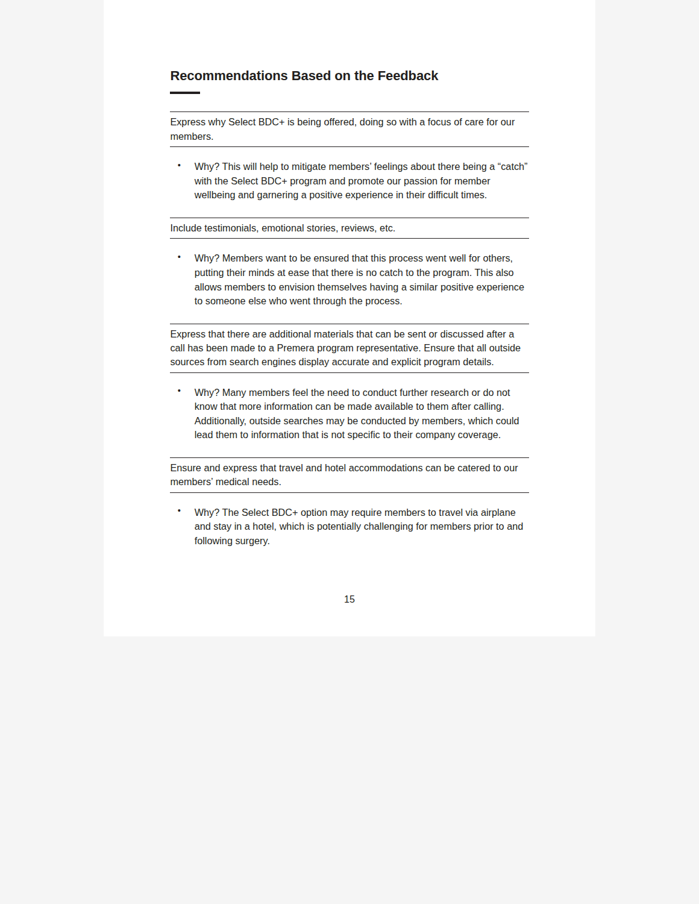Recommendations Based on the Feedback
Express why Select BDC+ is being offered, doing so with a focus of care for our members.
Why? This will help to mitigate members’ feelings about there being a “catch” with the Select BDC+ program and promote our passion for member wellbeing and garnering a positive experience in their difficult times.
Include testimonials, emotional stories, reviews, etc.
Why? Members want to be ensured that this process went well for others, putting their minds at ease that there is no catch to the program. This also allows members to envision themselves having a similar positive experience to someone else who went through the process.
Express that there are additional materials that can be sent or discussed after a call has been made to a Premera program representative. Ensure that all outside sources from search engines display accurate and explicit program details.
Why? Many members feel the need to conduct further research or do not know that more information can be made available to them after calling. Additionally, outside searches may be conducted by members, which could lead them to information that is not specific to their company coverage.
Ensure and express that travel and hotel accommodations can be catered to our members’ medical needs.
Why? The Select BDC+ option may require members to travel via airplane and stay in a hotel, which is potentially challenging for members prior to and following surgery.
15